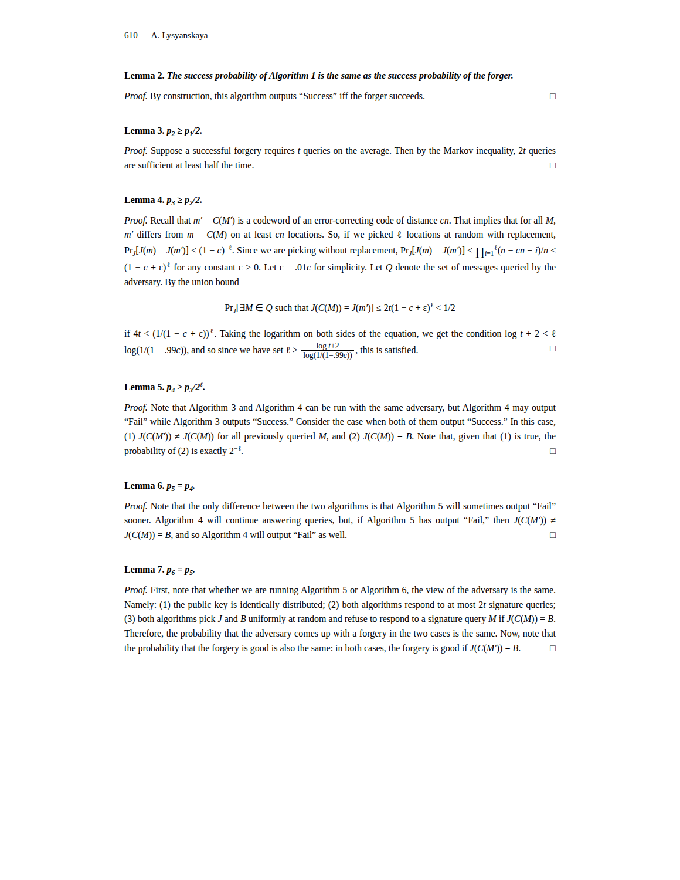610 A. Lysyanskaya
Lemma 2. The success probability of Algorithm 1 is the same as the success probability of the forger.
Proof. By construction, this algorithm outputs “Success” iff the forger succeeds. □
Lemma 3. p2 ≥ p1/2.
Proof. Suppose a successful forgery requires t queries on the average. Then by the Markov inequality, 2t queries are sufficient at least half the time. □
Lemma 4. p3 ≥ p2/2.
Proof. Recall that m′ = C(M′) is a codeword of an error-correcting code of distance cn. That implies that for all M, m′ differs from m = C(M) on at least cn locations. So, if we picked ℓ locations at random with replacement, PrJ[J(m) = J(m′)] ≤ (1 − c)−ℓ. Since we are picking without replacement, PrJ[J(m) = J(m′)] ≤ ∏i=1ℓ(n − cn − i)/n ≤ (1 − c + ε)ℓ for any constant ε > 0. Let ε = .01c for simplicity. Let Q denote the set of messages queried by the adversary. By the union bound
PrJ[∃M ∈ Q such that J(C(M)) = J(m′)] ≤ 2t(1 − c + ε)ℓ < 1/2
if 4t < (1/(1 − c + ε))ℓ. Taking the logarithm on both sides of the equation, we get the condition log t + 2 < ℓ log(1/(1 − .99c)), and so since we have set ℓ > log t+2 log(1/(1−.99c)), this is satisfied. □
Lemma 5. p4 ≥ p3/2ℓ.
Proof. Note that Algorithm 3 and Algorithm 4 can be run with the same adversary, but Algorithm 4 may output “Fail” while Algorithm 3 outputs “Success.” Consider the case when both of them output “Success.” In this case, (1) J(C(M′)) ≠ J(C(M)) for all previously queried M, and (2) J(C(M)) = B. Note that, given that (1) is true, the probability of (2) is exactly 2−ℓ. □
Lemma 6. p5 = p4.
Proof. Note that the only difference between the two algorithms is that Algorithm 5 will sometimes output “Fail” sooner. Algorithm 4 will continue answering queries, but, if Algorithm 5 has output “Fail,” then J(C(M′)) ≠ J(C(M)) = B, and so Algorithm 4 will output “Fail” as well. □
Lemma 7. p6 = p5.
Proof. First, note that whether we are running Algorithm 5 or Algorithm 6, the view of the adversary is the same. Namely: (1) the public key is identically distributed; (2) both algorithms respond to at most 2t signature queries; (3) both algorithms pick J and B uniformly at random and refuse to respond to a signature query M if J(C(M)) = B. Therefore, the probability that the adversary comes up with a forgery in the two cases is the same. Now, note that the probability that the forgery is good is also the same: in both cases, the forgery is good if J(C(M′)) = B. □